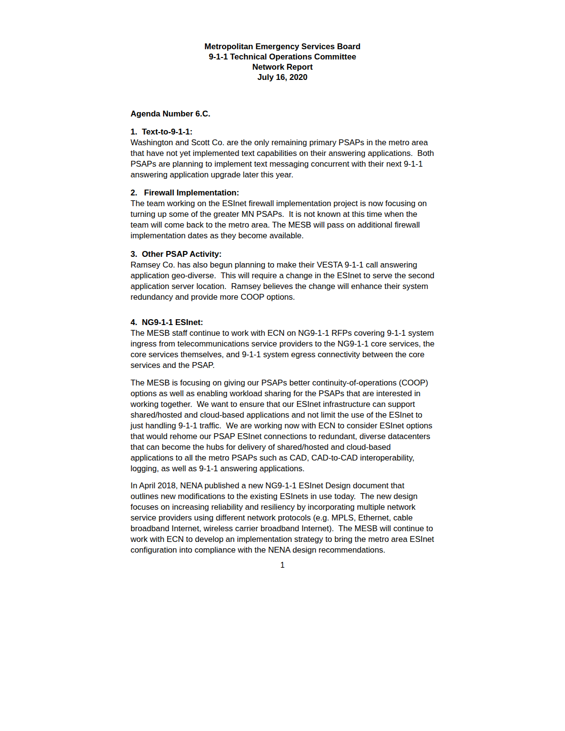Metropolitan Emergency Services Board
9-1-1 Technical Operations Committee
Network Report
July 16, 2020
Agenda Number 6.C.
1. Text-to-9-1-1:
Washington and Scott Co. are the only remaining primary PSAPs in the metro area that have not yet implemented text capabilities on their answering applications. Both PSAPs are planning to implement text messaging concurrent with their next 9-1-1 answering application upgrade later this year.
2. Firewall Implementation:
The team working on the ESInet firewall implementation project is now focusing on turning up some of the greater MN PSAPs. It is not known at this time when the team will come back to the metro area. The MESB will pass on additional firewall implementation dates as they become available.
3. Other PSAP Activity:
Ramsey Co. has also begun planning to make their VESTA 9-1-1 call answering application geo-diverse. This will require a change in the ESInet to serve the second application server location. Ramsey believes the change will enhance their system redundancy and provide more COOP options.
4. NG9-1-1 ESInet:
The MESB staff continue to work with ECN on NG9-1-1 RFPs covering 9-1-1 system ingress from telecommunications service providers to the NG9-1-1 core services, the core services themselves, and 9-1-1 system egress connectivity between the core services and the PSAP.
The MESB is focusing on giving our PSAPs better continuity-of-operations (COOP) options as well as enabling workload sharing for the PSAPs that are interested in working together. We want to ensure that our ESInet infrastructure can support shared/hosted and cloud-based applications and not limit the use of the ESInet to just handling 9-1-1 traffic. We are working now with ECN to consider ESInet options that would rehome our PSAP ESInet connections to redundant, diverse datacenters that can become the hubs for delivery of shared/hosted and cloud-based applications to all the metro PSAPs such as CAD, CAD-to-CAD interoperability, logging, as well as 9-1-1 answering applications.
In April 2018, NENA published a new NG9-1-1 ESInet Design document that outlines new modifications to the existing ESInets in use today. The new design focuses on increasing reliability and resiliency by incorporating multiple network service providers using different network protocols (e.g. MPLS, Ethernet, cable broadband Internet, wireless carrier broadband Internet). The MESB will continue to work with ECN to develop an implementation strategy to bring the metro area ESInet configuration into compliance with the NENA design recommendations.
1